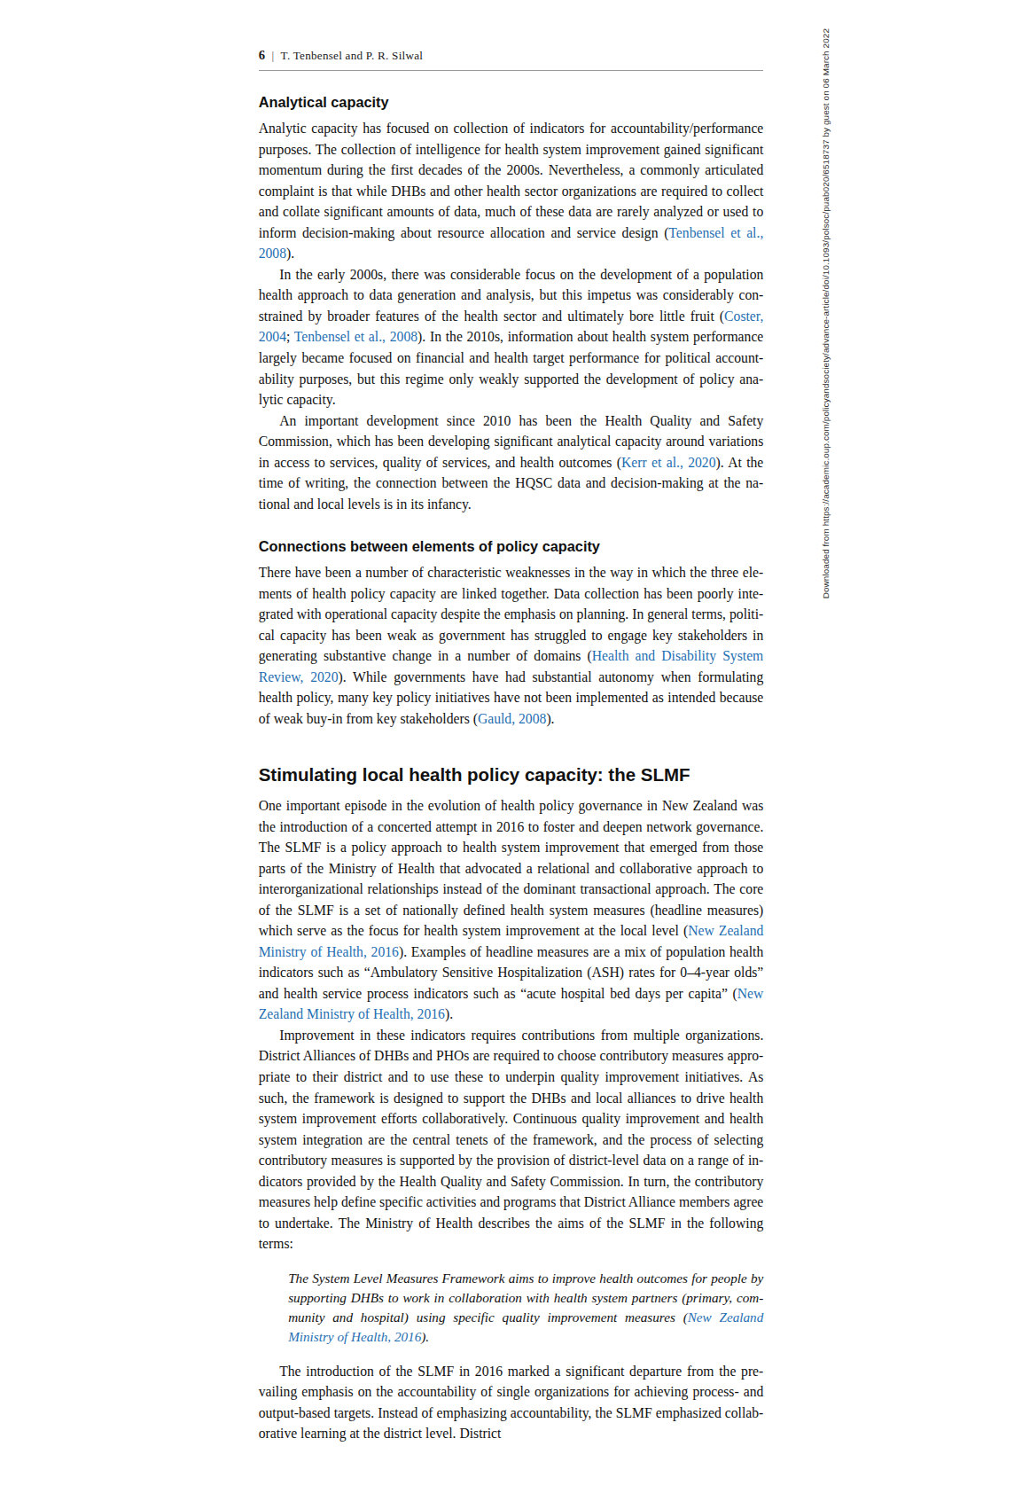Downloaded from https://academic.oup.com/policyandsociety/advance-article/doi/10.1093/polsoc/puab020/6518737 by guest on 06 March 2022
6|T. Tenbensel and P. R. Silwal
Analytical capacity
Analytic capacity has focused on collection of indicators for accountability/performance purposes. The collection of intelligence for health system improvement gained significant momentum during the first decades of the 2000s. Nevertheless, a commonly articulated complaint is that while DHBs and other health sector organizations are required to collect and collate significant amounts of data, much of these data are rarely analyzed or used to inform decision-making about resource allocation and service design (Tenbensel et al., 2008).
In the early 2000s, there was considerable focus on the development of a population health approach to data generation and analysis, but this impetus was considerably constrained by broader features of the health sector and ultimately bore little fruit (Coster, 2004; Tenbensel et al., 2008). In the 2010s, information about health system performance largely became focused on financial and health target performance for political accountability purposes, but this regime only weakly supported the development of policy analytic capacity.
An important development since 2010 has been the Health Quality and Safety Commission, which has been developing significant analytical capacity around variations in access to services, quality of services, and health outcomes (Kerr et al., 2020). At the time of writing, the connection between the HQSC data and decision-making at the national and local levels is in its infancy.
Connections between elements of policy capacity
There have been a number of characteristic weaknesses in the way in which the three elements of health policy capacity are linked together. Data collection has been poorly integrated with operational capacity despite the emphasis on planning. In general terms, political capacity has been weak as government has struggled to engage key stakeholders in generating substantive change in a number of domains (Health and Disability System Review, 2020). While governments have had substantial autonomy when formulating health policy, many key policy initiatives have not been implemented as intended because of weak buy-in from key stakeholders (Gauld, 2008).
Stimulating local health policy capacity: the SLMF
One important episode in the evolution of health policy governance in New Zealand was the introduction of a concerted attempt in 2016 to foster and deepen network governance. The SLMF is a policy approach to health system improvement that emerged from those parts of the Ministry of Health that advocated a relational and collaborative approach to interorganizational relationships instead of the dominant transactional approach. The core of the SLMF is a set of nationally defined health system measures (headline measures) which serve as the focus for health system improvement at the local level (New Zealand Ministry of Health, 2016). Examples of headline measures are a mix of population health indicators such as “Ambulatory Sensitive Hospitalization (ASH) rates for 0–4-year olds” and health service process indicators such as “acute hospital bed days per capita” (New Zealand Ministry of Health, 2016).
Improvement in these indicators requires contributions from multiple organizations. District Alliances of DHBs and PHOs are required to choose contributory measures appropriate to their district and to use these to underpin quality improvement initiatives. As such, the framework is designed to support the DHBs and local alliances to drive health system improvement efforts collaboratively. Continuous quality improvement and health system integration are the central tenets of the framework, and the process of selecting contributory measures is supported by the provision of district-level data on a range of indicators provided by the Health Quality and Safety Commission. In turn, the contributory measures help define specific activities and programs that District Alliance members agree to undertake. The Ministry of Health describes the aims of the SLMF in the following terms:
The System Level Measures Framework aims to improve health outcomes for people by supporting DHBs to work in collaboration with health system partners (primary, community and hospital) using specific quality improvement measures (New Zealand Ministry of Health, 2016).
The introduction of the SLMF in 2016 marked a significant departure from the prevailing emphasis on the accountability of single organizations for achieving process- and output-based targets. Instead of emphasizing accountability, the SLMF emphasized collaborative learning at the district level. District